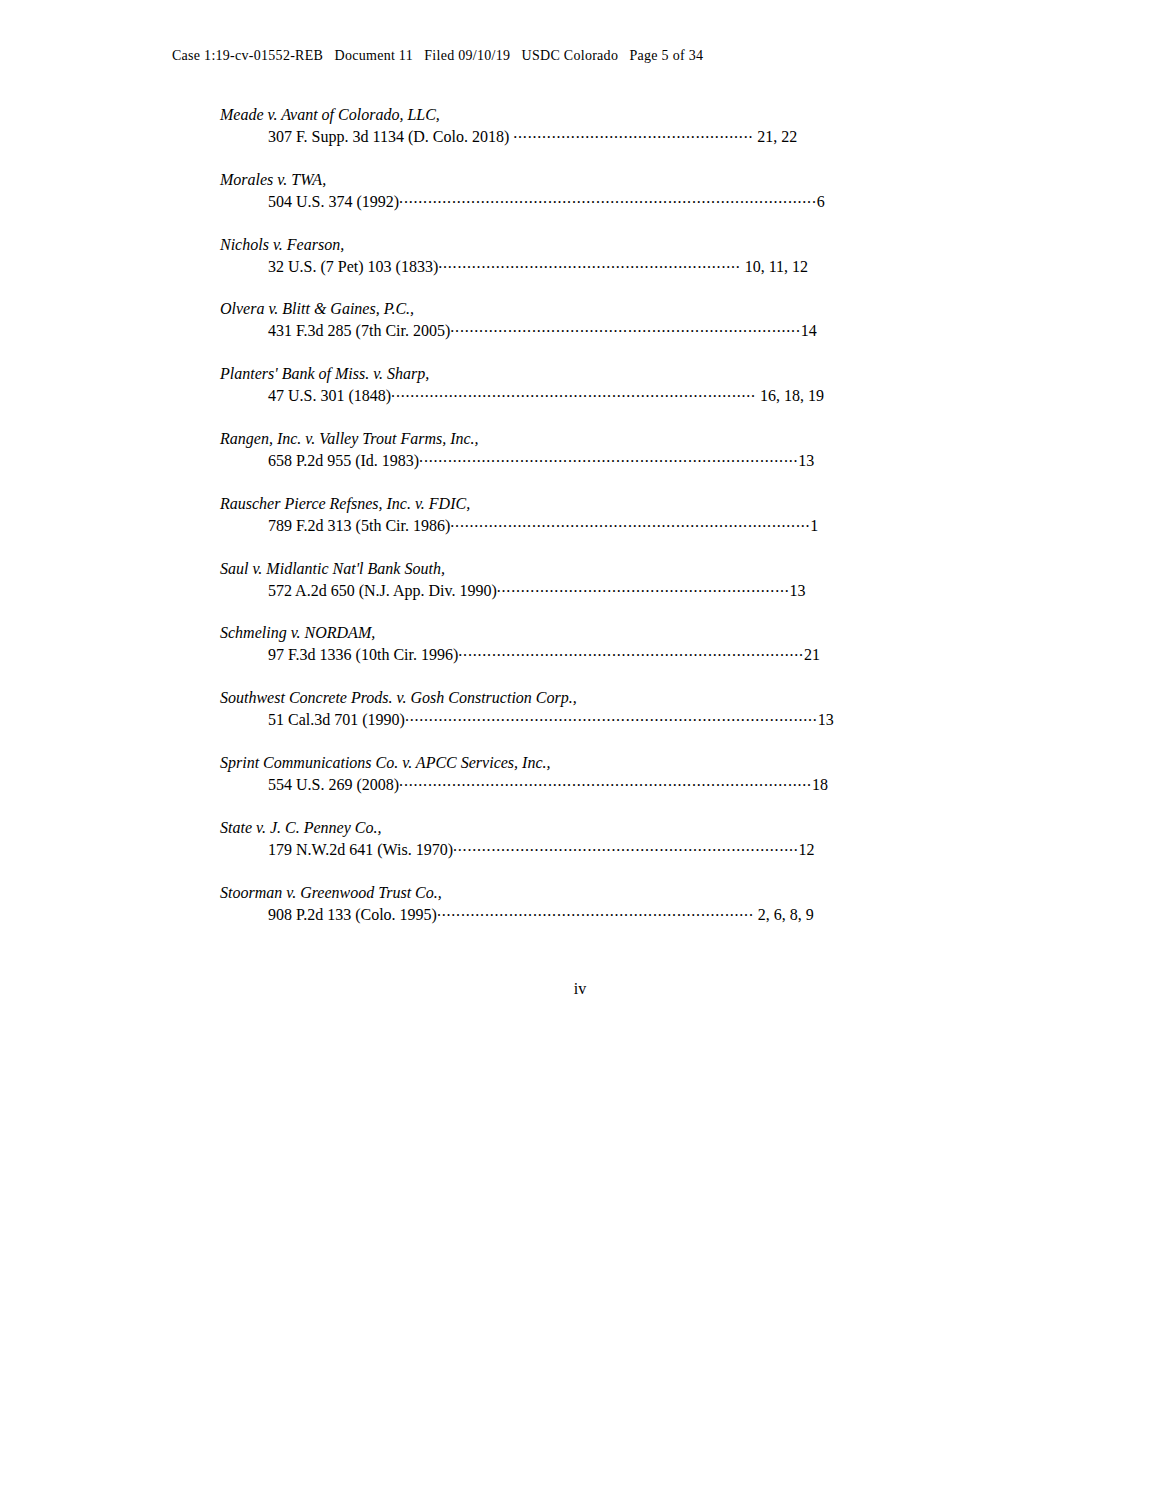Case 1:19-cv-01552-REB Document 11 Filed 09/10/19 USDC Colorado Page 5 of 34
Meade v. Avant of Colorado, LLC,
307 F. Supp. 3d 1134 (D. Colo. 2018) .................................................. 21, 22
Morales v. TWA,
504 U.S. 374 (1992)....................................................................................... 6
Nichols v. Fearson,
32 U.S. (7 Pet) 103 (1833)............................................................... 10, 11, 12
Olvera v. Blitt & Gaines, P.C.,
431 F.3d 285 (7th Cir. 2005)......................................................................... 14
Planters' Bank of Miss. v. Sharp,
47 U.S. 301 (1848)............................................................................ 16, 18, 19
Rangen, Inc. v. Valley Trout Farms, Inc.,
658 P.2d 955 (Id. 1983)............................................................................... 13
Rauscher Pierce Refsnes, Inc. v. FDIC,
789 F.2d 313 (5th Cir. 1986)........................................................................... 1
Saul v. Midlantic Nat'l Bank South,
572 A.2d 650 (N.J. App. Div. 1990)............................................................. 13
Schmeling v. NORDAM,
97 F.3d 1336 (10th Cir. 1996)........................................................................ 21
Southwest Concrete Prods. v. Gosh Construction Corp.,
51 Cal.3d 701 (1990)...................................................................................... 13
Sprint Communications Co. v. APCC Services, Inc.,
554 U.S. 269 (2008)...................................................................................... 18
State v. J. C. Penney Co.,
179 N.W.2d 641 (Wis. 1970)........................................................................ 12
Stoorman v. Greenwood Trust Co.,
908 P.2d 133 (Colo. 1995).................................................................. 2, 6, 8, 9
iv